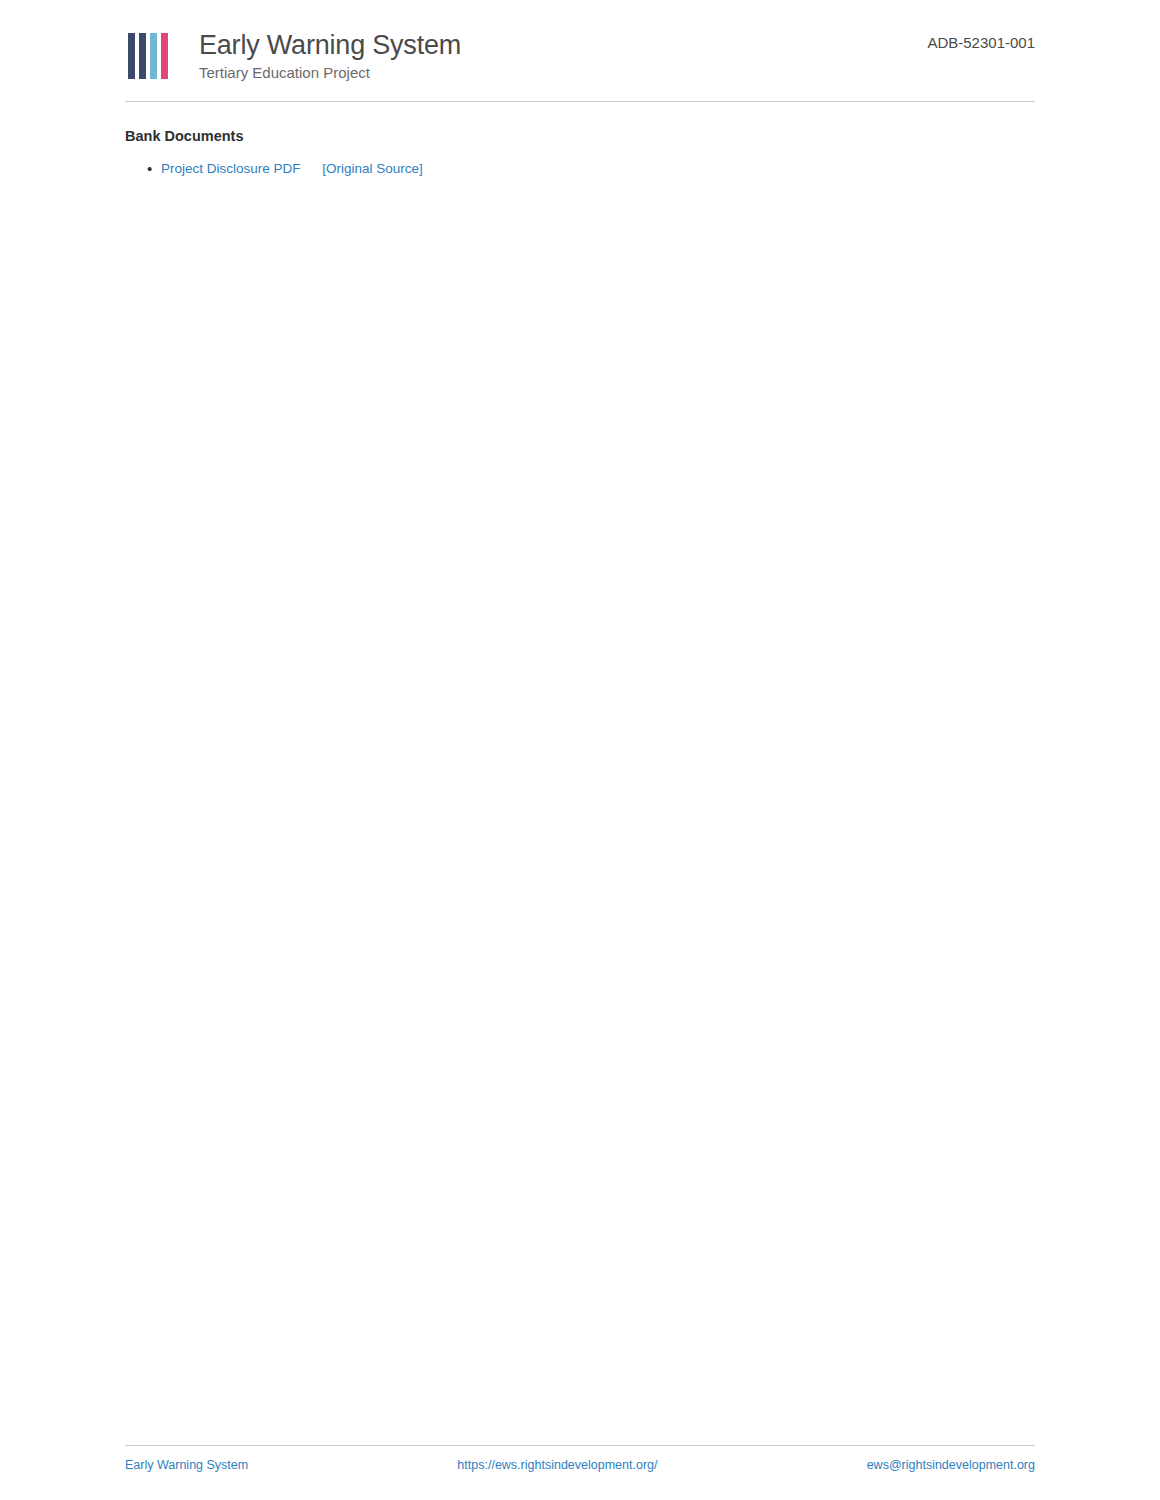Early Warning System
Tertiary Education Project
ADB-52301-001
Bank Documents
Project Disclosure PDF [Original Source]
Early Warning System
https://ews.rightsindevelopment.org/
ews@rightsindevelopment.org